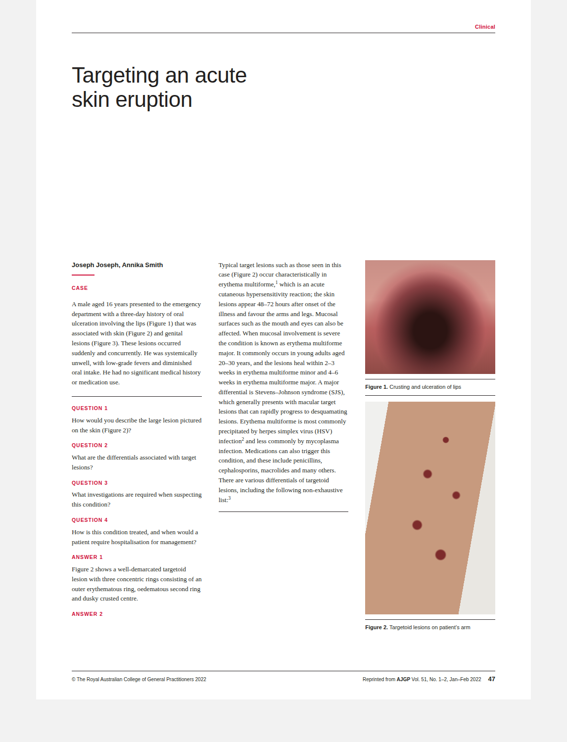Clinical
Targeting an acute
skin eruption
Joseph Joseph, Annika Smith
Case
A male aged 16 years presented to the emergency department with a three-day history of oral ulceration involving the lips (Figure 1) that was associated with skin (Figure 2) and genital lesions (Figure 3). These lesions occurred suddenly and concurrently. He was systemically unwell, with low-grade fevers and diminished oral intake. He had no significant medical history or medication use.
Question 1
How would you describe the large lesion pictured on the skin (Figure 2)?
Question 2
What are the differentials associated with target lesions?
Question 3
What investigations are required when suspecting this condition?
Question 4
How is this condition treated, and when would a patient require hospitalisation for management?
Answer 1
Figure 2 shows a well-demarcated targetoid lesion with three concentric rings consisting of an outer erythematous ring, oedematous second ring and dusky crusted centre.
Answer 2
Typical target lesions such as those seen in this case (Figure 2) occur characteristically in erythema multiforme,1 which is an acute cutaneous hypersensitivity reaction; the skin lesions appear 48–72 hours after onset of the illness and favour the arms and legs. Mucosal surfaces such as the mouth and eyes can also be affected. When mucosal involvement is severe the condition is known as erythema multiforme major. It commonly occurs in young adults aged 20–30 years, and the lesions heal within 2–3 weeks in erythema multiforme minor and 4–6 weeks in erythema multiforme major. A major differential is Stevens–Johnson syndrome (SJS), which generally presents with macular target lesions that can rapidly progress to desquamating lesions. Erythema multiforme is most commonly precipitated by herpes simplex virus (HSV) infection2 and less commonly by mycoplasma infection. Medications can also trigger this condition, and these include penicillins, cephalosporins, macrolides and many others. There are various differentials of targetoid lesions, including the following non-exhaustive list:3
Figure 1. Crusting and ulceration of lips
Figure 2. Targetoid lesions on patient’s arm
© The Royal Australian College of General Practitioners 2022
Reprinted from AJGP Vol. 51, No. 1–2, Jan–Feb 2022 47